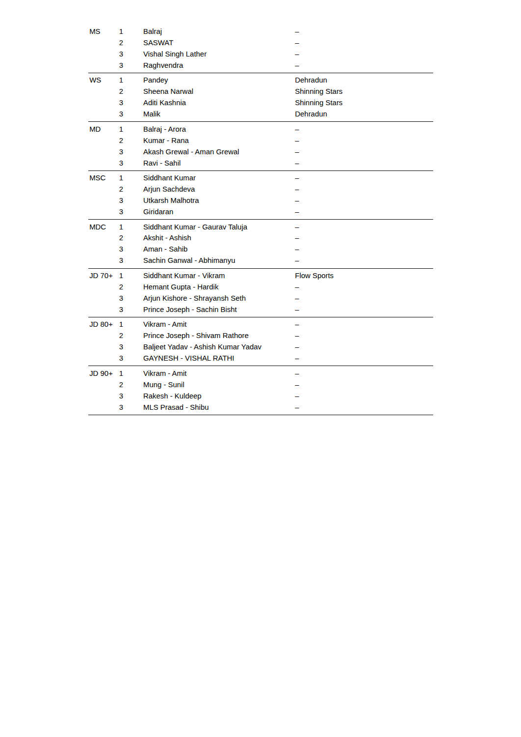| MS | 1 | Balraj | – |
| | 2 | SASWAT | – |
| | 3 | Vishal Singh Lather | – |
| | 3 | Raghvendra | – |
| WS | 1 | Pandey | Dehradun |
| | 2 | Sheena Narwal | Shinning Stars |
| | 3 | Aditi Kashnia | Shinning Stars |
| | 3 | Malik | Dehradun |
| MD | 1 | Balraj - Arora | – |
| | 2 | Kumar - Rana | – |
| | 3 | Akash Grewal - Aman Grewal | – |
| | 3 | Ravi - Sahil | – |
| MSC | 1 | Siddhant Kumar | – |
| | 2 | Arjun Sachdeva | – |
| | 3 | Utkarsh Malhotra | – |
| | 3 | Giridaran | – |
| MDC | 1 | Siddhant Kumar - Gaurav Taluja | – |
| | 2 | Akshit - Ashish | – |
| | 3 | Aman - Sahib | – |
| | 3 | Sachin Ganwal - Abhimanyu | – |
| JD 70+ | 1 | Siddhant Kumar - Vikram | Flow Sports |
| | 2 | Hemant Gupta - Hardik | – |
| | 3 | Arjun Kishore - Shrayansh Seth | – |
| | 3 | Prince Joseph - Sachin Bisht | – |
| JD 80+ | 1 | Vikram - Amit | – |
| | 2 | Prince Joseph - Shivam Rathore | – |
| | 3 | Baljeet Yadav - Ashish Kumar Yadav | – |
| | 3 | GAYNESH - VISHAL RATHI | – |
| JD 90+ | 1 | Vikram - Amit | – |
| | 2 | Mung - Sunil | – |
| | 3 | Rakesh - Kuldeep | – |
| | 3 | MLS Prasad - Shibu | – |